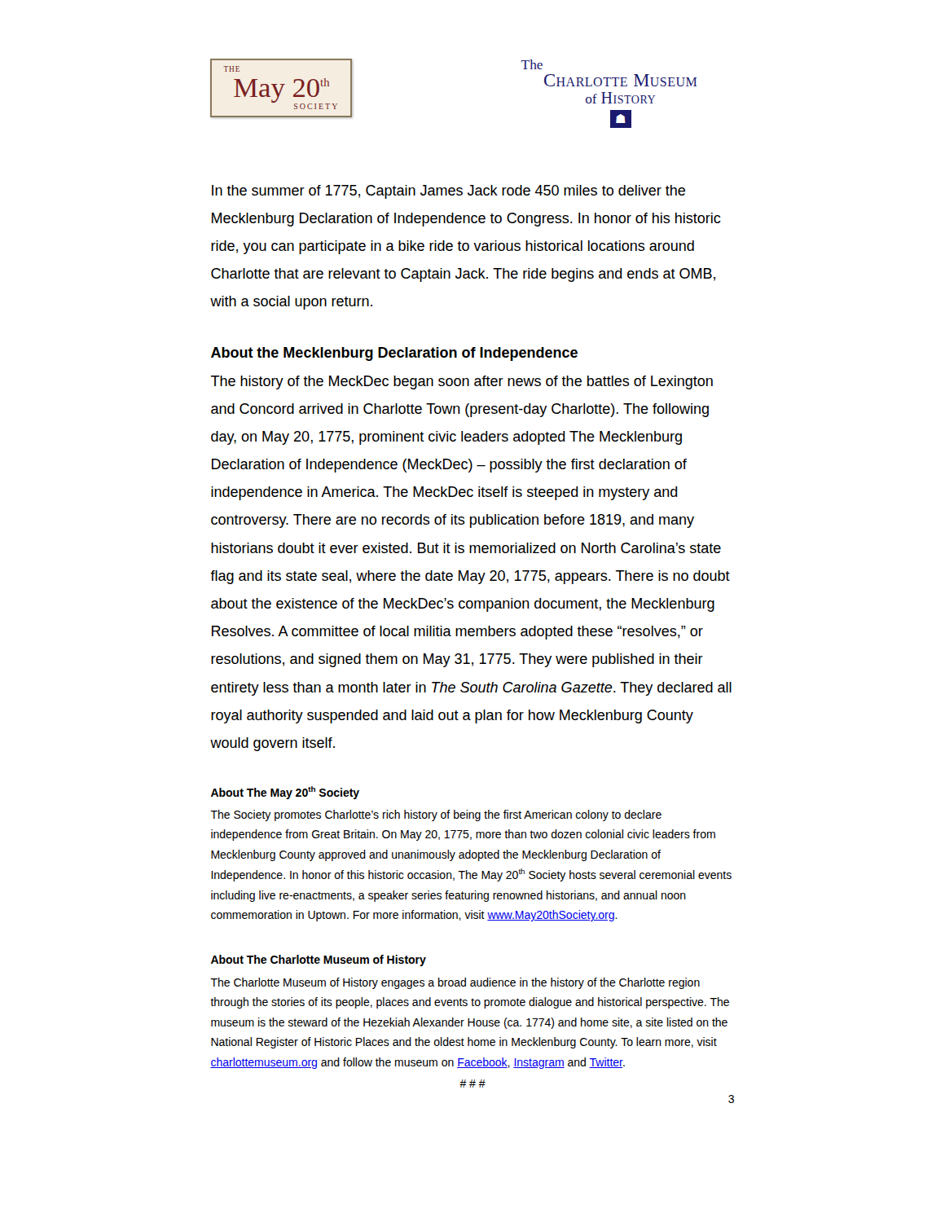THE
May 20th
SOCIETY
The
Charlotte Museum
of History
☗
In the summer of 1775, Captain James Jack rode 450 miles to deliver the Mecklenburg Declaration of Independence to Congress. In honor of his historic ride, you can participate in a bike ride to various historical locations around Charlotte that are relevant to Captain Jack. The ride begins and ends at OMB, with a social upon return.
About the Mecklenburg Declaration of Independence
The history of the MeckDec began soon after news of the battles of Lexington and Concord arrived in Charlotte Town (present-day Charlotte). The following day, on May 20, 1775, prominent civic leaders adopted The Mecklenburg Declaration of Independence (MeckDec) – possibly the first declaration of independence in America. The MeckDec itself is steeped in mystery and controversy. There are no records of its publication before 1819, and many historians doubt it ever existed. But it is memorialized on North Carolina’s state flag and its state seal, where the date May 20, 1775, appears. There is no doubt about the existence of the MeckDec’s companion document, the Mecklenburg Resolves. A committee of local militia members adopted these “resolves,” or resolutions, and signed them on May 31, 1775. They were published in their entirety less than a month later in The South Carolina Gazette. They declared all royal authority suspended and laid out a plan for how Mecklenburg County would govern itself.
About The May 20th Society
The Society promotes Charlotte’s rich history of being the first American colony to declare independence from Great Britain. On May 20, 1775, more than two dozen colonial civic leaders from Mecklenburg County approved and unanimously adopted the Mecklenburg Declaration of Independence. In honor of this historic occasion, The May 20th Society hosts several ceremonial events including live re-enactments, a speaker series featuring renowned historians, and annual noon commemoration in Uptown. For more information, visit www.May20thSociety.org.
About The Charlotte Museum of History
The Charlotte Museum of History engages a broad audience in the history of the Charlotte region through the stories of its people, places and events to promote dialogue and historical perspective. The museum is the steward of the Hezekiah Alexander House (ca. 1774) and home site, a site listed on the National Register of Historic Places and the oldest home in Mecklenburg County. To learn more, visit charlottemuseum.org and follow the museum on Facebook, Instagram and Twitter.
# # #
3